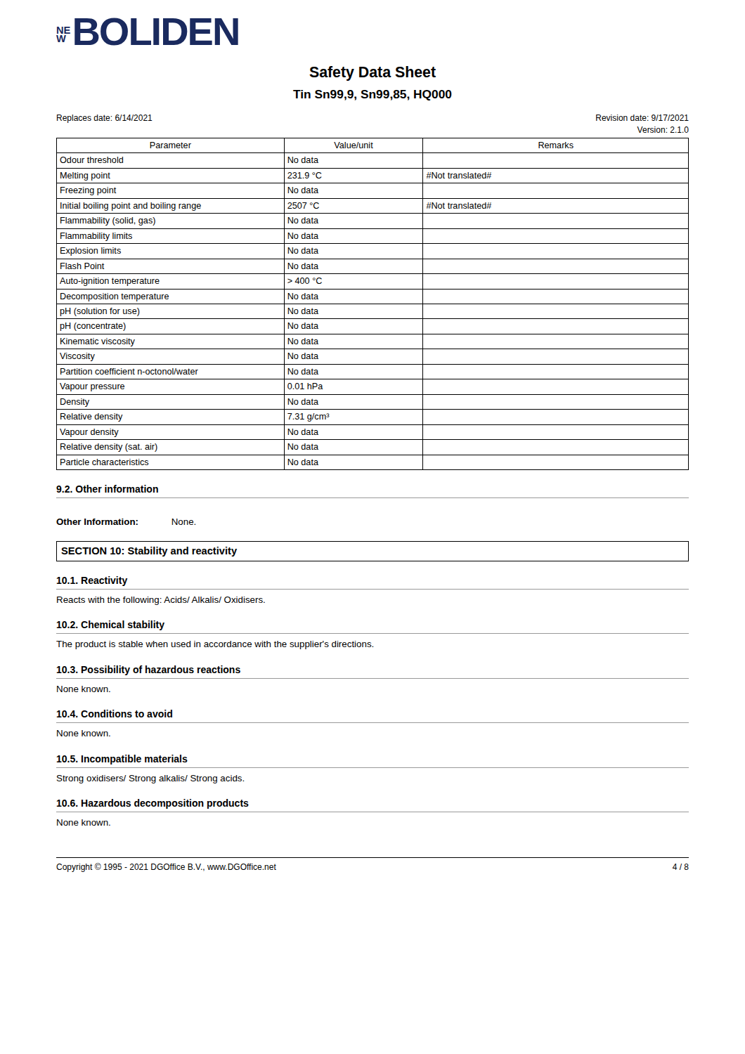NE
WBOLIDEN
Safety Data Sheet
Tin Sn99,9, Sn99,85, HQ000
Replaces date: 6/14/2021
Revision date: 9/17/2021
Version: 2.1.0
| Parameter | Value/unit | Remarks |
| --- | --- | --- |
| Odour threshold | No data | |
| Melting point | 231.9 °C | #Not translated# |
| Freezing point | No data | |
| Initial boiling point and boiling range | 2507 °C | #Not translated# |
| Flammability (solid, gas) | No data | |
| Flammability limits | No data | |
| Explosion limits | No data | |
| Flash Point | No data | |
| Auto-ignition temperature | > 400 °C | |
| Decomposition temperature | No data | |
| pH (solution for use) | No data | |
| pH (concentrate) | No data | |
| Kinematic viscosity | No data | |
| Viscosity | No data | |
| Partition coefficient n-octonol/water | No data | |
| Vapour pressure | 0.01 hPa | |
| Density | No data | |
| Relative density | 7.31 g/cm³ | |
| Vapour density | No data | |
| Relative density (sat. air) | No data | |
| Particle characteristics | No data | |
9.2. Other information
Other Information: None.
SECTION 10: Stability and reactivity
10.1. Reactivity
Reacts with the following: Acids/ Alkalis/ Oxidisers.
10.2. Chemical stability
The product is stable when used in accordance with the supplier's directions.
10.3. Possibility of hazardous reactions
None known.
10.4. Conditions to avoid
None known.
10.5. Incompatible materials
Strong oxidisers/ Strong alkalis/ Strong acids.
10.6. Hazardous decomposition products
None known.
Copyright © 1995 - 2021 DGOffice B.V., www.DGOffice.net
4 / 8